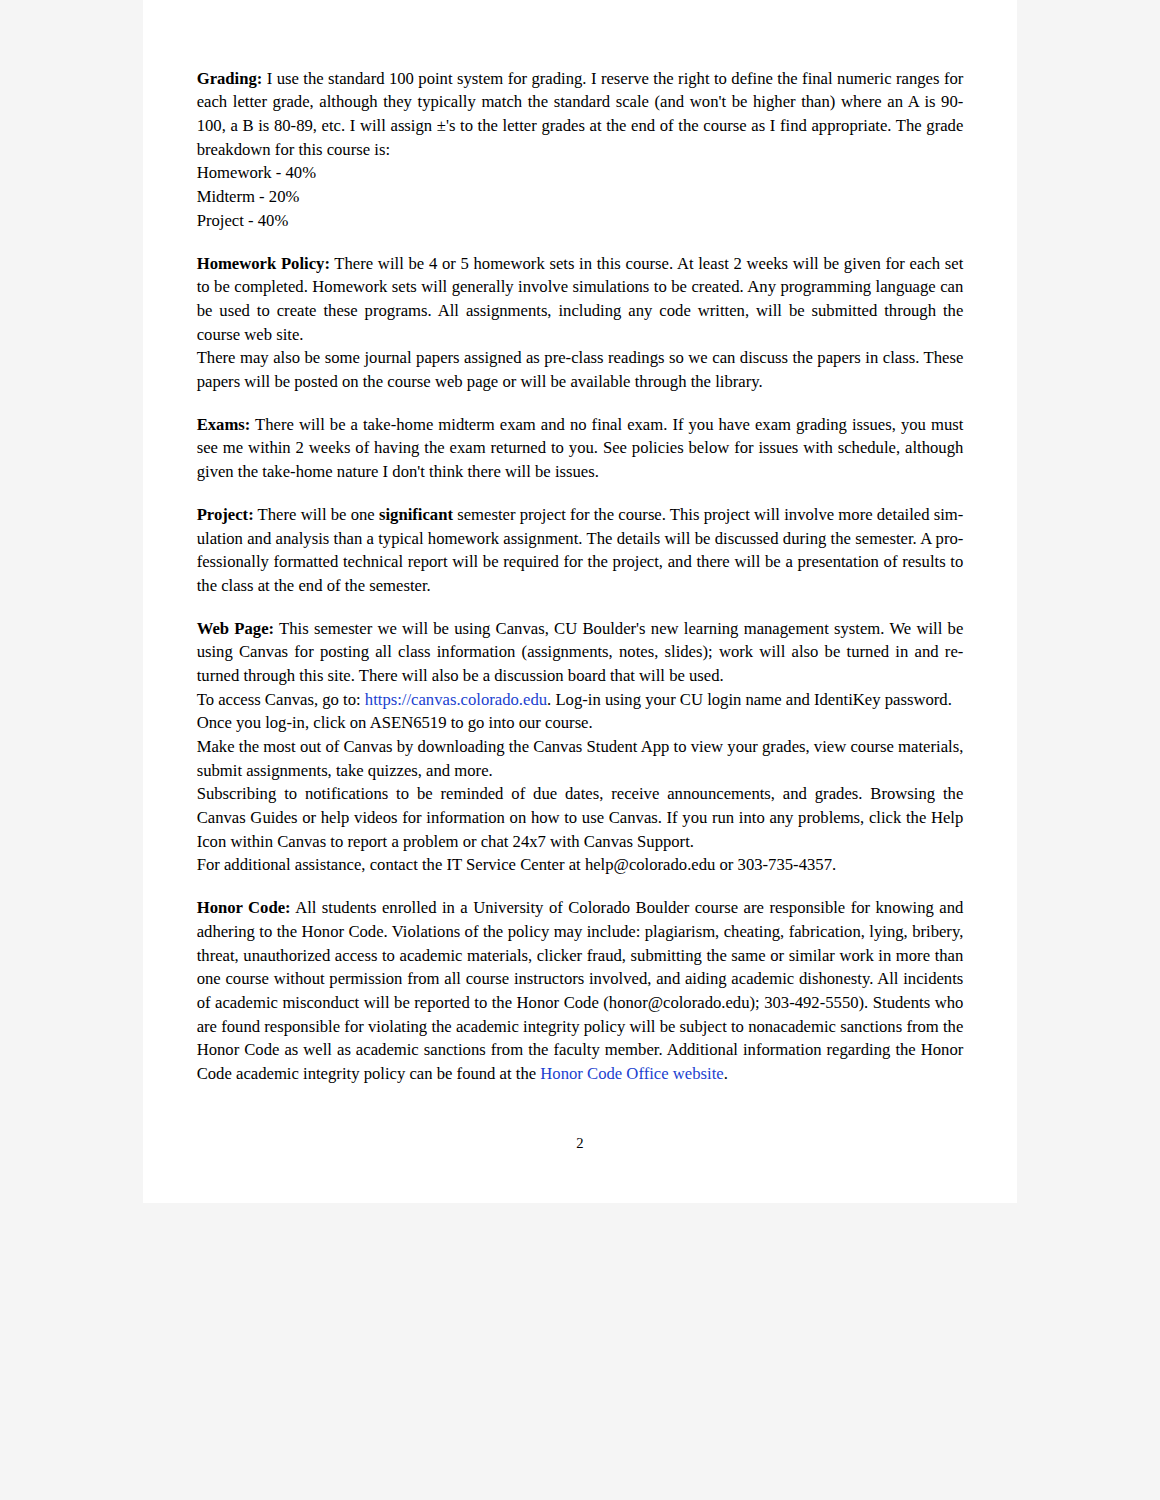Grading: I use the standard 100 point system for grading. I reserve the right to define the final numeric ranges for each letter grade, although they typically match the standard scale (and won't be higher than) where an A is 90-100, a B is 80-89, etc. I will assign ±'s to the letter grades at the end of the course as I find appropriate. The grade breakdown for this course is:
Homework - 40%
Midterm - 20%
Project - 40%
Homework Policy: There will be 4 or 5 homework sets in this course. At least 2 weeks will be given for each set to be completed. Homework sets will generally involve simulations to be created. Any programming language can be used to create these programs. All assignments, including any code written, will be submitted through the course web site.
There may also be some journal papers assigned as pre-class readings so we can discuss the papers in class. These papers will be posted on the course web page or will be available through the library.
Exams: There will be a take-home midterm exam and no final exam. If you have exam grading issues, you must see me within 2 weeks of having the exam returned to you. See policies below for issues with schedule, although given the take-home nature I don't think there will be issues.
Project: There will be one significant semester project for the course. This project will involve more detailed simulation and analysis than a typical homework assignment. The details will be discussed during the semester. A professionally formatted technical report will be required for the project, and there will be a presentation of results to the class at the end of the semester.
Web Page: This semester we will be using Canvas, CU Boulder's new learning management system. We will be using Canvas for posting all class information (assignments, notes, slides); work will also be turned in and returned through this site. There will also be a discussion board that will be used.
To access Canvas, go to: https://canvas.colorado.edu. Log-in using your CU login name and IdentiKey password.
Once you log-in, click on ASEN6519 to go into our course.
Make the most out of Canvas by downloading the Canvas Student App to view your grades, view course materials, submit assignments, take quizzes, and more.
Subscribing to notifications to be reminded of due dates, receive announcements, and grades. Browsing the Canvas Guides or help videos for information on how to use Canvas. If you run into any problems, click the Help Icon within Canvas to report a problem or chat 24x7 with Canvas Support.
For additional assistance, contact the IT Service Center at help@colorado.edu or 303-735-4357.
Honor Code: All students enrolled in a University of Colorado Boulder course are responsible for knowing and adhering to the Honor Code. Violations of the policy may include: plagiarism, cheating, fabrication, lying, bribery, threat, unauthorized access to academic materials, clicker fraud, submitting the same or similar work in more than one course without permission from all course instructors involved, and aiding academic dishonesty. All incidents of academic misconduct will be reported to the Honor Code (honor@colorado.edu); 303-492-5550). Students who are found responsible for violating the academic integrity policy will be subject to nonacademic sanctions from the Honor Code as well as academic sanctions from the faculty member. Additional information regarding the Honor Code academic integrity policy can be found at the Honor Code Office website.
2